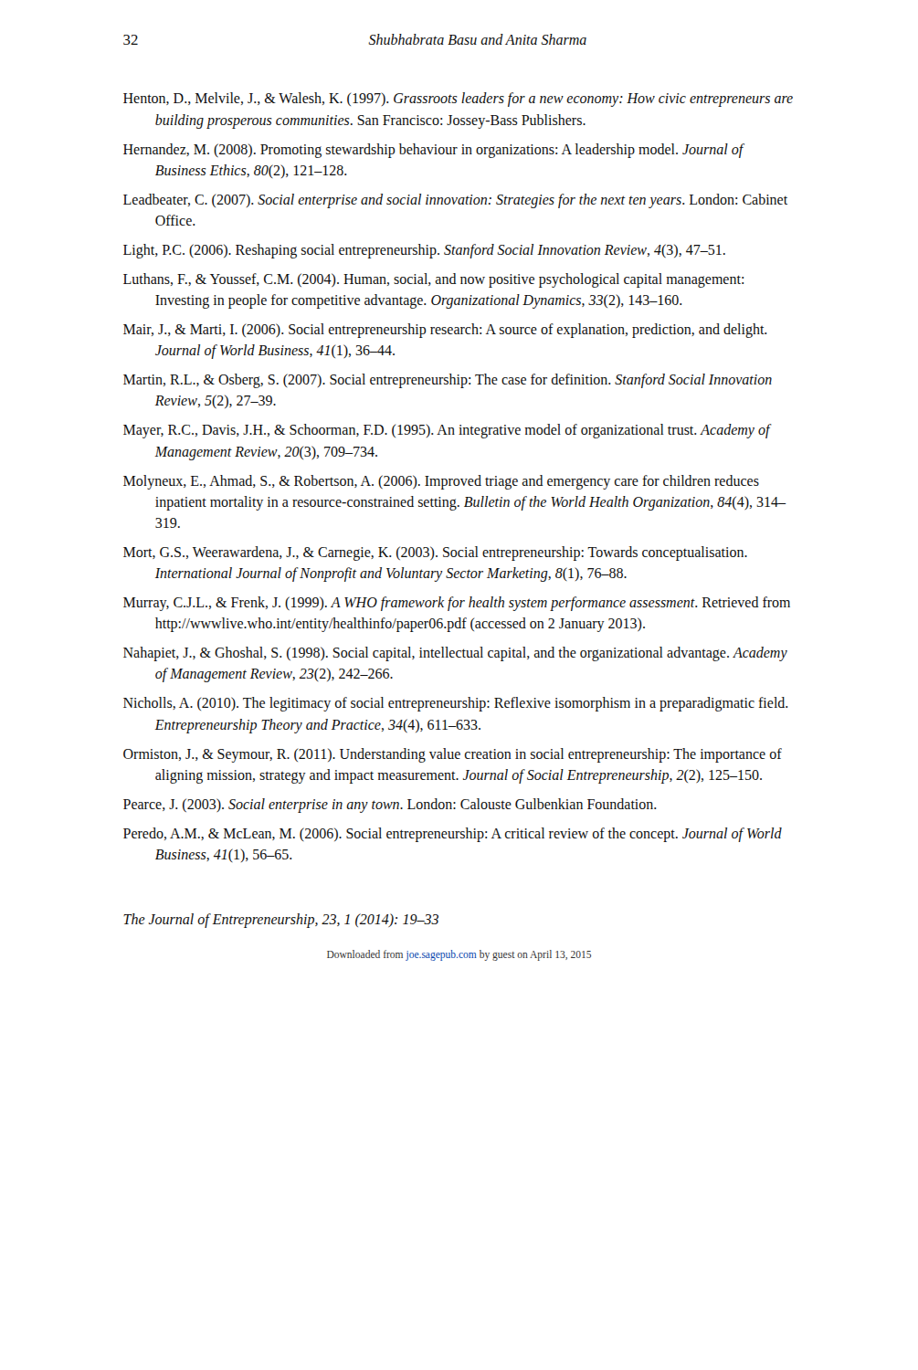32 Shubhabrata Basu and Anita Sharma
Henton, D., Melvile, J., & Walesh, K. (1997). Grassroots leaders for a new economy: How civic entrepreneurs are building prosperous communities. San Francisco: Jossey-Bass Publishers.
Hernandez, M. (2008). Promoting stewardship behaviour in organizations: A leadership model. Journal of Business Ethics, 80(2), 121–128.
Leadbeater, C. (2007). Social enterprise and social innovation: Strategies for the next ten years. London: Cabinet Office.
Light, P.C. (2006). Reshaping social entrepreneurship. Stanford Social Innovation Review, 4(3), 47–51.
Luthans, F., & Youssef, C.M. (2004). Human, social, and now positive psychological capital management: Investing in people for competitive advantage. Organizational Dynamics, 33(2), 143–160.
Mair, J., & Marti, I. (2006). Social entrepreneurship research: A source of explanation, prediction, and delight. Journal of World Business, 41(1), 36–44.
Martin, R.L., & Osberg, S. (2007). Social entrepreneurship: The case for definition. Stanford Social Innovation Review, 5(2), 27–39.
Mayer, R.C., Davis, J.H., & Schoorman, F.D. (1995). An integrative model of organizational trust. Academy of Management Review, 20(3), 709–734.
Molyneux, E., Ahmad, S., & Robertson, A. (2006). Improved triage and emergency care for children reduces inpatient mortality in a resource-constrained setting. Bulletin of the World Health Organization, 84(4), 314–319.
Mort, G.S., Weerawardena, J., & Carnegie, K. (2003). Social entrepreneurship: Towards conceptualisation. International Journal of Nonprofit and Voluntary Sector Marketing, 8(1), 76–88.
Murray, C.J.L., & Frenk, J. (1999). A WHO framework for health system performance assessment. Retrieved from http://wwwlive.who.int/entity/healthinfo/paper06.pdf (accessed on 2 January 2013).
Nahapiet, J., & Ghoshal, S. (1998). Social capital, intellectual capital, and the organizational advantage. Academy of Management Review, 23(2), 242–266.
Nicholls, A. (2010). The legitimacy of social entrepreneurship: Reflexive isomorphism in a preparadigmatic field. Entrepreneurship Theory and Practice, 34(4), 611–633.
Ormiston, J., & Seymour, R. (2011). Understanding value creation in social entrepreneurship: The importance of aligning mission, strategy and impact measurement. Journal of Social Entrepreneurship, 2(2), 125–150.
Pearce, J. (2003). Social enterprise in any town. London: Calouste Gulbenkian Foundation.
Peredo, A.M., & McLean, M. (2006). Social entrepreneurship: A critical review of the concept. Journal of World Business, 41(1), 56–65.
The Journal of Entrepreneurship, 23, 1 (2014): 19–33
Downloaded from joe.sagepub.com by guest on April 13, 2015